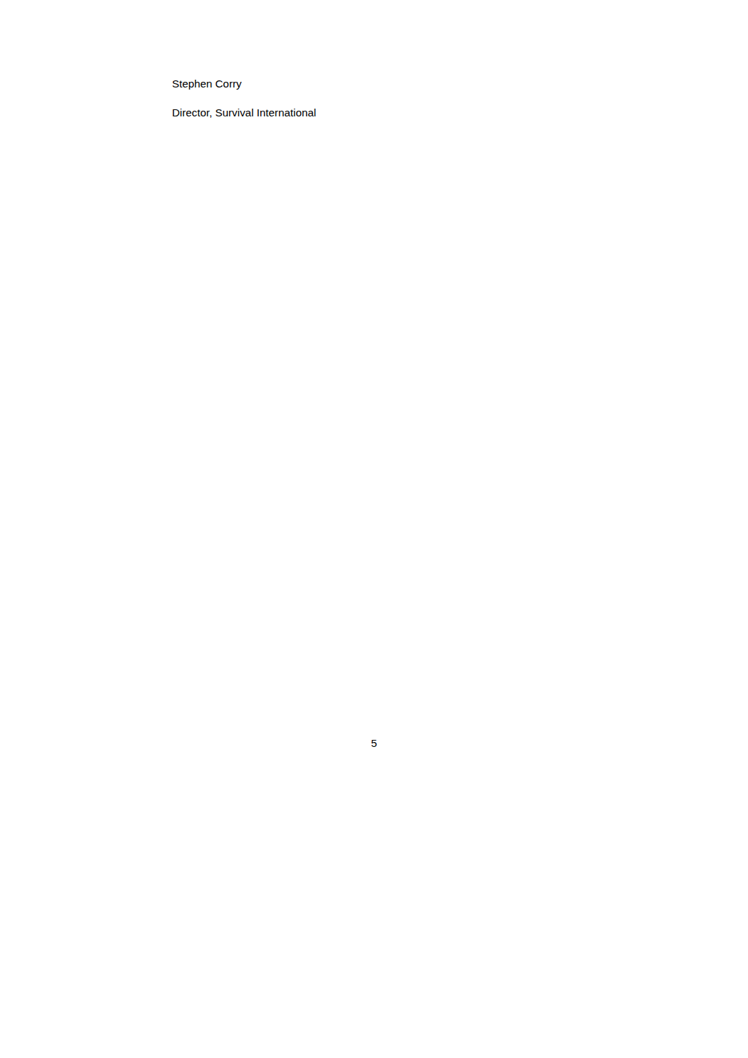Stephen Corry
Director, Survival International
5